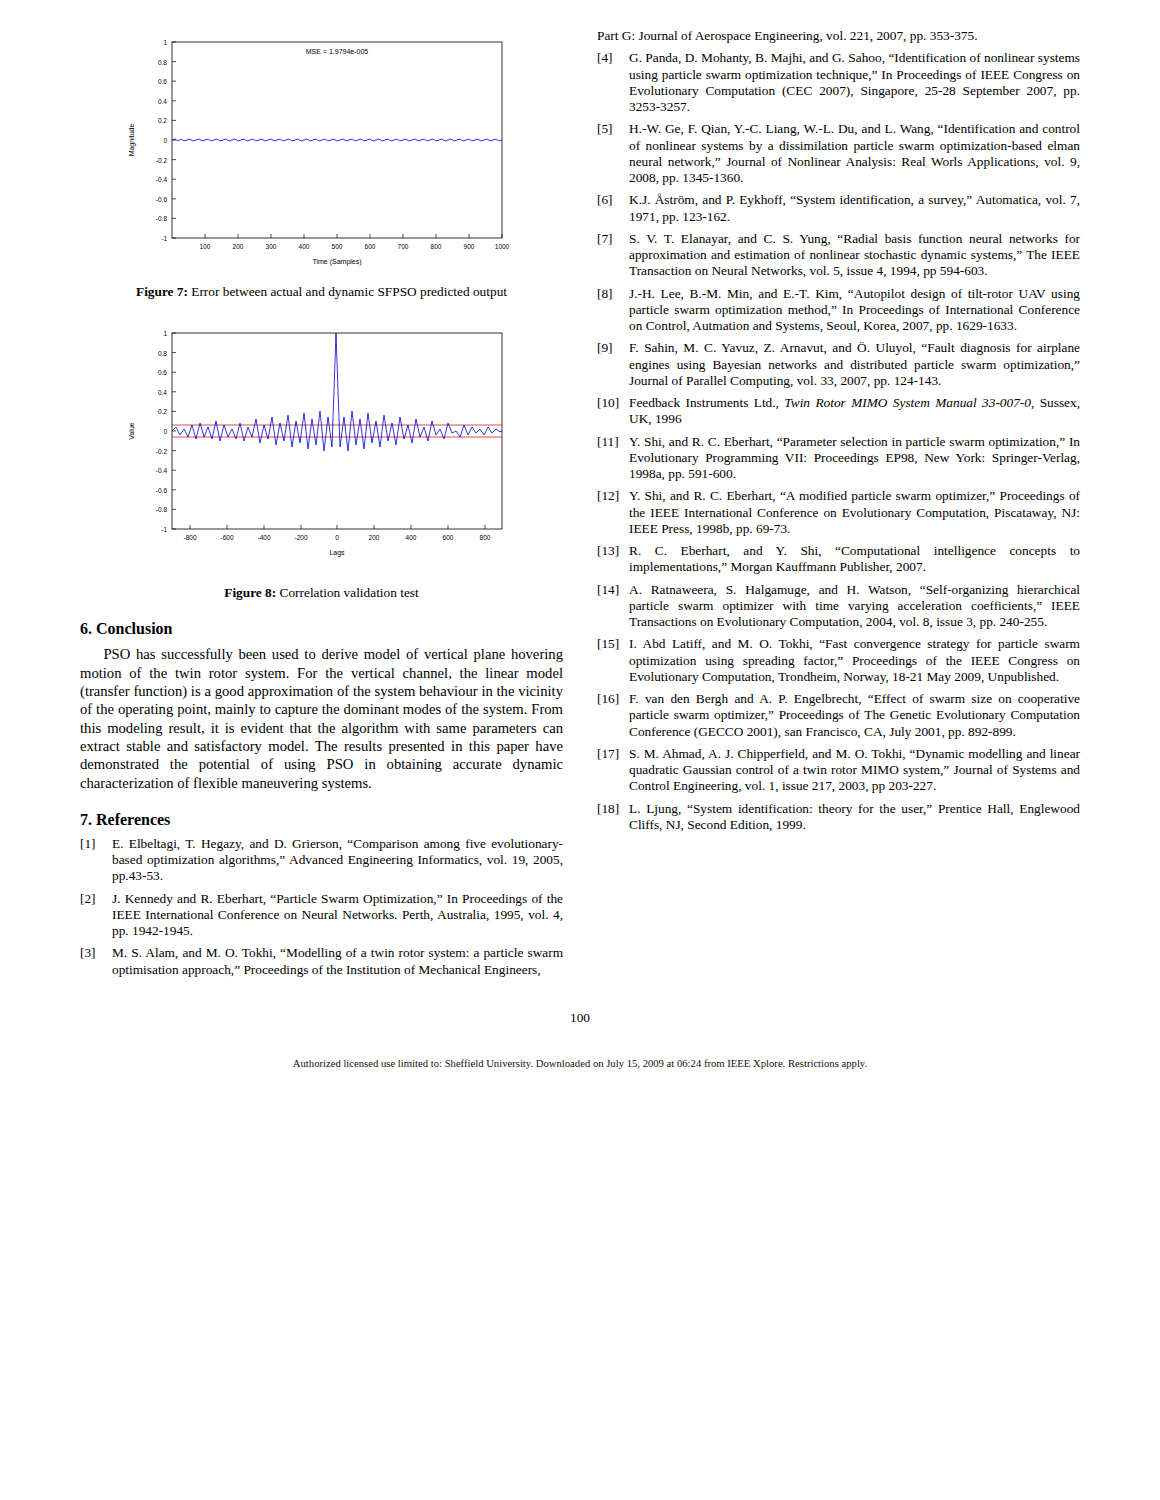1 0.8 0.6 0.4 0.2 0 -0.2 -0.4 -0.6 -0.8 -1 100 200 300 400 500 600 700 800 900 1000 Time (Samples) Magnitude MSE = 1.9794e-005
Figure 7: Error between actual and dynamic SFPSO predicted output
1 0.8 0.6 0.4 0.2 0 -0.2 -0.4 -0.6 -0.8 -1 -800 -600 -400 -200 0 200 400 600 800 Lags Value
Figure 8: Correlation validation test
6. Conclusion
PSO has successfully been used to derive model of vertical plane hovering motion of the twin rotor system. For the vertical channel, the linear model (transfer function) is a good approximation of the system behaviour in the vicinity of the operating point, mainly to capture the dominant modes of the system. From this modeling result, it is evident that the algorithm with same parameters can extract stable and satisfactory model. The results presented in this paper have demonstrated the potential of using PSO in obtaining accurate dynamic characterization of flexible maneuvering systems.
7. References
[1] E. Elbeltagi, T. Hegazy, and D. Grierson, “Comparison among five evolutionary-based optimization algorithms,” Advanced Engineering Informatics, vol. 19, 2005, pp.43-53.
[2] J. Kennedy and R. Eberhart, “Particle Swarm Optimization,” In Proceedings of the IEEE International Conference on Neural Networks. Perth, Australia, 1995, vol. 4, pp. 1942-1945.
[3] M. S. Alam, and M. O. Tokhi, “Modelling of a twin rotor system: a particle swarm optimisation approach,” Proceedings of the Institution of Mechanical Engineers,
Part G: Journal of Aerospace Engineering, vol. 221, 2007, pp. 353-375.
[4] G. Panda, D. Mohanty, B. Majhi, and G. Sahoo, “Identification of nonlinear systems using particle swarm optimization technique,” In Proceedings of IEEE Congress on Evolutionary Computation (CEC 2007), Singapore, 25-28 September 2007, pp. 3253-3257.
[5] H.-W. Ge, F. Qian, Y.-C. Liang, W.-L. Du, and L. Wang, “Identification and control of nonlinear systems by a dissimilation particle swarm optimization-based elman neural network,” Journal of Nonlinear Analysis: Real Worls Applications, vol. 9, 2008, pp. 1345-1360.
[6] K.J. Åström, and P. Eykhoff, “System identification, a survey,” Automatica, vol. 7, 1971, pp. 123-162.
[7] S. V. T. Elanayar, and C. S. Yung, “Radial basis function neural networks for approximation and estimation of nonlinear stochastic dynamic systems,” The IEEE Transaction on Neural Networks, vol. 5, issue 4, 1994, pp 594-603.
[8] J.-H. Lee, B.-M. Min, and E.-T. Kim, “Autopilot design of tilt-rotor UAV using particle swarm optimization method,” In Proceedings of International Conference on Control, Autmation and Systems, Seoul, Korea, 2007, pp. 1629-1633.
[9] F. Sahin, M. C. Yavuz, Z. Arnavut, and Ö. Uluyol, “Fault diagnosis for airplane engines using Bayesian networks and distributed particle swarm optimization,” Journal of Parallel Computing, vol. 33, 2007, pp. 124-143.
[10] Feedback Instruments Ltd., Twin Rotor MIMO System Manual 33-007-0, Sussex, UK, 1996
[11] Y. Shi, and R. C. Eberhart, “Parameter selection in particle swarm optimization,” In Evolutionary Programming VII: Proceedings EP98, New York: Springer-Verlag, 1998a, pp. 591-600.
[12] Y. Shi, and R. C. Eberhart, “A modified particle swarm optimizer,” Proceedings of the IEEE International Conference on Evolutionary Computation, Piscataway, NJ: IEEE Press, 1998b, pp. 69-73.
[13] R. C. Eberhart, and Y. Shi, “Computational intelligence concepts to implementations,” Morgan Kauffmann Publisher, 2007.
[14] A. Ratnaweera, S. Halgamuge, and H. Watson, “Self-organizing hierarchical particle swarm optimizer with time varying acceleration coefficients,” IEEE Transactions on Evolutionary Computation, 2004, vol. 8, issue 3, pp. 240-255.
[15] I. Abd Latiff, and M. O. Tokhi, “Fast convergence strategy for particle swarm optimization using spreading factor,” Proceedings of the IEEE Congress on Evolutionary Computation, Trondheim, Norway, 18-21 May 2009, Unpublished.
[16] F. van den Bergh and A. P. Engelbrecht, “Effect of swarm size on cooperative particle swarm optimizer,” Proceedings of The Genetic Evolutionary Computation Conference (GECCO 2001), san Francisco, CA, July 2001, pp. 892-899.
[17] S. M. Ahmad, A. J. Chipperfield, and M. O. Tokhi, “Dynamic modelling and linear quadratic Gaussian control of a twin rotor MIMO system,” Journal of Systems and Control Engineering, vol. 1, issue 217, 2003, pp 203-227.
[18] L. Ljung, “System identification: theory for the user,” Prentice Hall, Englewood Cliffs, NJ, Second Edition, 1999.
100
Authorized licensed use limited to: Sheffield University. Downloaded on July 15, 2009 at 06:24 from IEEE Xplore. Restrictions apply.